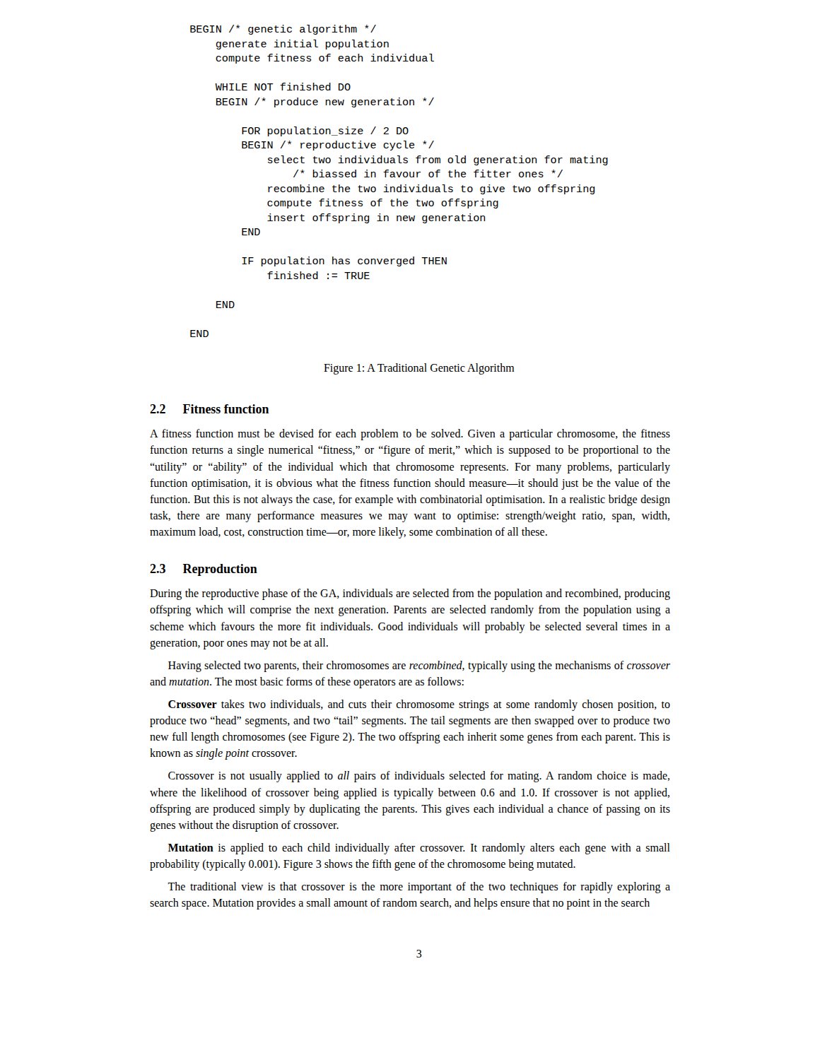BEGIN /* genetic algorithm */
      generate initial population
      compute fitness of each individual

      WHILE NOT finished DO
      BEGIN /* produce new generation */

          FOR population_size / 2 DO
          BEGIN /* reproductive cycle */
              select two individuals from old generation for mating
                  /* biassed in favour of the fitter ones */
              recombine the two individuals to give two offspring
              compute fitness of the two offspring
              insert offspring in new generation
          END

          IF population has converged THEN
              finished := TRUE

      END

  END
Figure 1: A Traditional Genetic Algorithm
2.2 Fitness function
A fitness function must be devised for each problem to be solved. Given a particular chromosome, the fitness function returns a single numerical “fitness,” or “figure of merit,” which is supposed to be proportional to the “utility” or “ability” of the individual which that chromosome represents. For many problems, particularly function optimisation, it is obvious what the fitness function should measure—it should just be the value of the function. But this is not always the case, for example with combinatorial optimisation. In a realistic bridge design task, there are many performance measures we may want to optimise: strength/weight ratio, span, width, maximum load, cost, construction time—or, more likely, some combination of all these.
2.3 Reproduction
During the reproductive phase of the GA, individuals are selected from the population and recombined, producing offspring which will comprise the next generation. Parents are selected randomly from the population using a scheme which favours the more fit individuals. Good individuals will probably be selected several times in a generation, poor ones may not be at all.
Having selected two parents, their chromosomes are recombined, typically using the mechanisms of crossover and mutation. The most basic forms of these operators are as follows:
Crossover takes two individuals, and cuts their chromosome strings at some randomly chosen position, to produce two “head” segments, and two “tail” segments. The tail segments are then swapped over to produce two new full length chromosomes (see Figure 2). The two offspring each inherit some genes from each parent. This is known as single point crossover.
Crossover is not usually applied to all pairs of individuals selected for mating. A random choice is made, where the likelihood of crossover being applied is typically between 0.6 and 1.0. If crossover is not applied, offspring are produced simply by duplicating the parents. This gives each individual a chance of passing on its genes without the disruption of crossover.
Mutation is applied to each child individually after crossover. It randomly alters each gene with a small probability (typically 0.001). Figure 3 shows the fifth gene of the chromosome being mutated.
The traditional view is that crossover is the more important of the two techniques for rapidly exploring a search space. Mutation provides a small amount of random search, and helps ensure that no point in the search
3